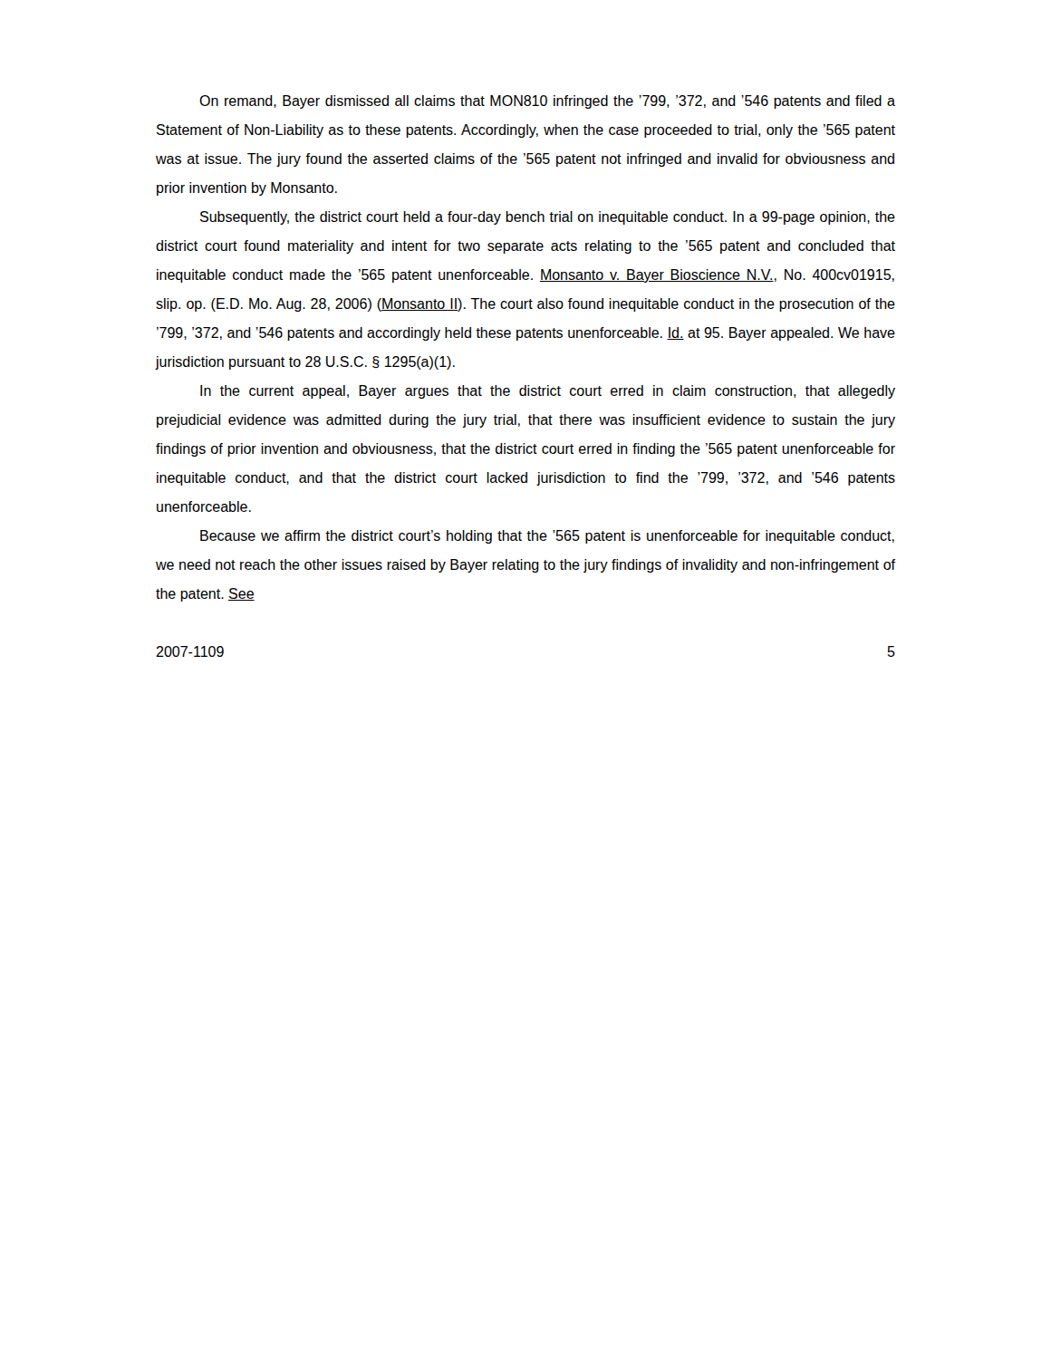On remand, Bayer dismissed all claims that MON810 infringed the ’799, ’372, and ’546 patents and filed a Statement of Non-Liability as to these patents. Accordingly, when the case proceeded to trial, only the ’565 patent was at issue. The jury found the asserted claims of the ’565 patent not infringed and invalid for obviousness and prior invention by Monsanto.
Subsequently, the district court held a four-day bench trial on inequitable conduct. In a 99-page opinion, the district court found materiality and intent for two separate acts relating to the ’565 patent and concluded that inequitable conduct made the ’565 patent unenforceable. Monsanto v. Bayer Bioscience N.V., No. 400cv01915, slip. op. (E.D. Mo. Aug. 28, 2006) (Monsanto II). The court also found inequitable conduct in the prosecution of the ’799, ’372, and ’546 patents and accordingly held these patents unenforceable. Id. at 95. Bayer appealed. We have jurisdiction pursuant to 28 U.S.C. § 1295(a)(1).
In the current appeal, Bayer argues that the district court erred in claim construction, that allegedly prejudicial evidence was admitted during the jury trial, that there was insufficient evidence to sustain the jury findings of prior invention and obviousness, that the district court erred in finding the ’565 patent unenforceable for inequitable conduct, and that the district court lacked jurisdiction to find the ’799, ’372, and ’546 patents unenforceable.
Because we affirm the district court’s holding that the ’565 patent is unenforceable for inequitable conduct, we need not reach the other issues raised by Bayer relating to the jury findings of invalidity and non-infringement of the patent. See
2007-1109 5